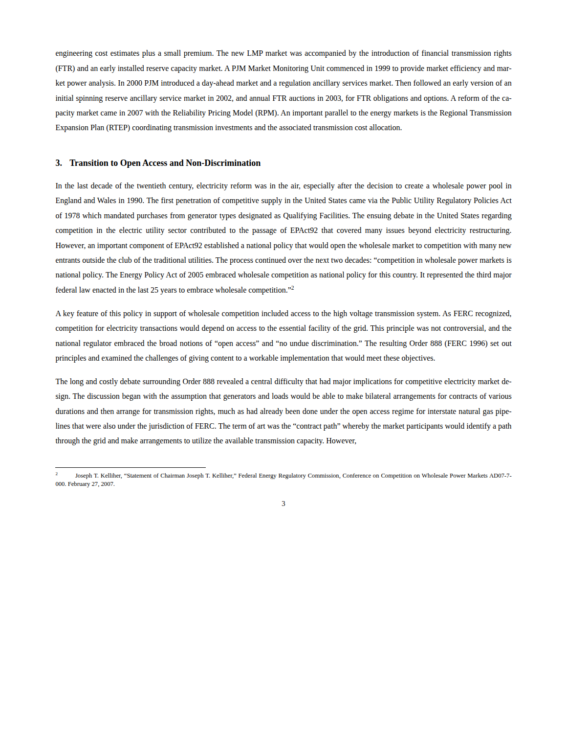engineering cost estimates plus a small premium. The new LMP market was accompanied by the introduction of financial transmission rights (FTR) and an early installed reserve capacity market. A PJM Market Monitoring Unit commenced in 1999 to provide market efficiency and market power analysis. In 2000 PJM introduced a day-ahead market and a regulation ancillary services market. Then followed an early version of an initial spinning reserve ancillary service market in 2002, and annual FTR auctions in 2003, for FTR obligations and options. A reform of the capacity market came in 2007 with the Reliability Pricing Model (RPM). An important parallel to the energy markets is the Regional Transmission Expansion Plan (RTEP) coordinating transmission investments and the associated transmission cost allocation.
3. Transition to Open Access and Non-Discrimination
In the last decade of the twentieth century, electricity reform was in the air, especially after the decision to create a wholesale power pool in England and Wales in 1990. The first penetration of competitive supply in the United States came via the Public Utility Regulatory Policies Act of 1978 which mandated purchases from generator types designated as Qualifying Facilities. The ensuing debate in the United States regarding competition in the electric utility sector contributed to the passage of EPAct92 that covered many issues beyond electricity restructuring. However, an important component of EPAct92 established a national policy that would open the wholesale market to competition with many new entrants outside the club of the traditional utilities. The process continued over the next two decades: “competition in wholesale power markets is national policy. The Energy Policy Act of 2005 embraced wholesale competition as national policy for this country. It represented the third major federal law enacted in the last 25 years to embrace wholesale competition.”2
A key feature of this policy in support of wholesale competition included access to the high voltage transmission system. As FERC recognized, competition for electricity transactions would depend on access to the essential facility of the grid. This principle was not controversial, and the national regulator embraced the broad notions of “open access” and “no undue discrimination.” The resulting Order 888 (FERC 1996) set out principles and examined the challenges of giving content to a workable implementation that would meet these objectives.
The long and costly debate surrounding Order 888 revealed a central difficulty that had major implications for competitive electricity market design. The discussion began with the assumption that generators and loads would be able to make bilateral arrangements for contracts of various durations and then arrange for transmission rights, much as had already been done under the open access regime for interstate natural gas pipelines that were also under the jurisdiction of FERC. The term of art was the “contract path” whereby the market participants would identify a path through the grid and make arrangements to utilize the available transmission capacity. However,
2 Joseph T. Kelliher, “Statement of Chairman Joseph T. Kelliher,” Federal Energy Regulatory Commission, Conference on Competition on Wholesale Power Markets AD07-7-000. February 27, 2007.
3